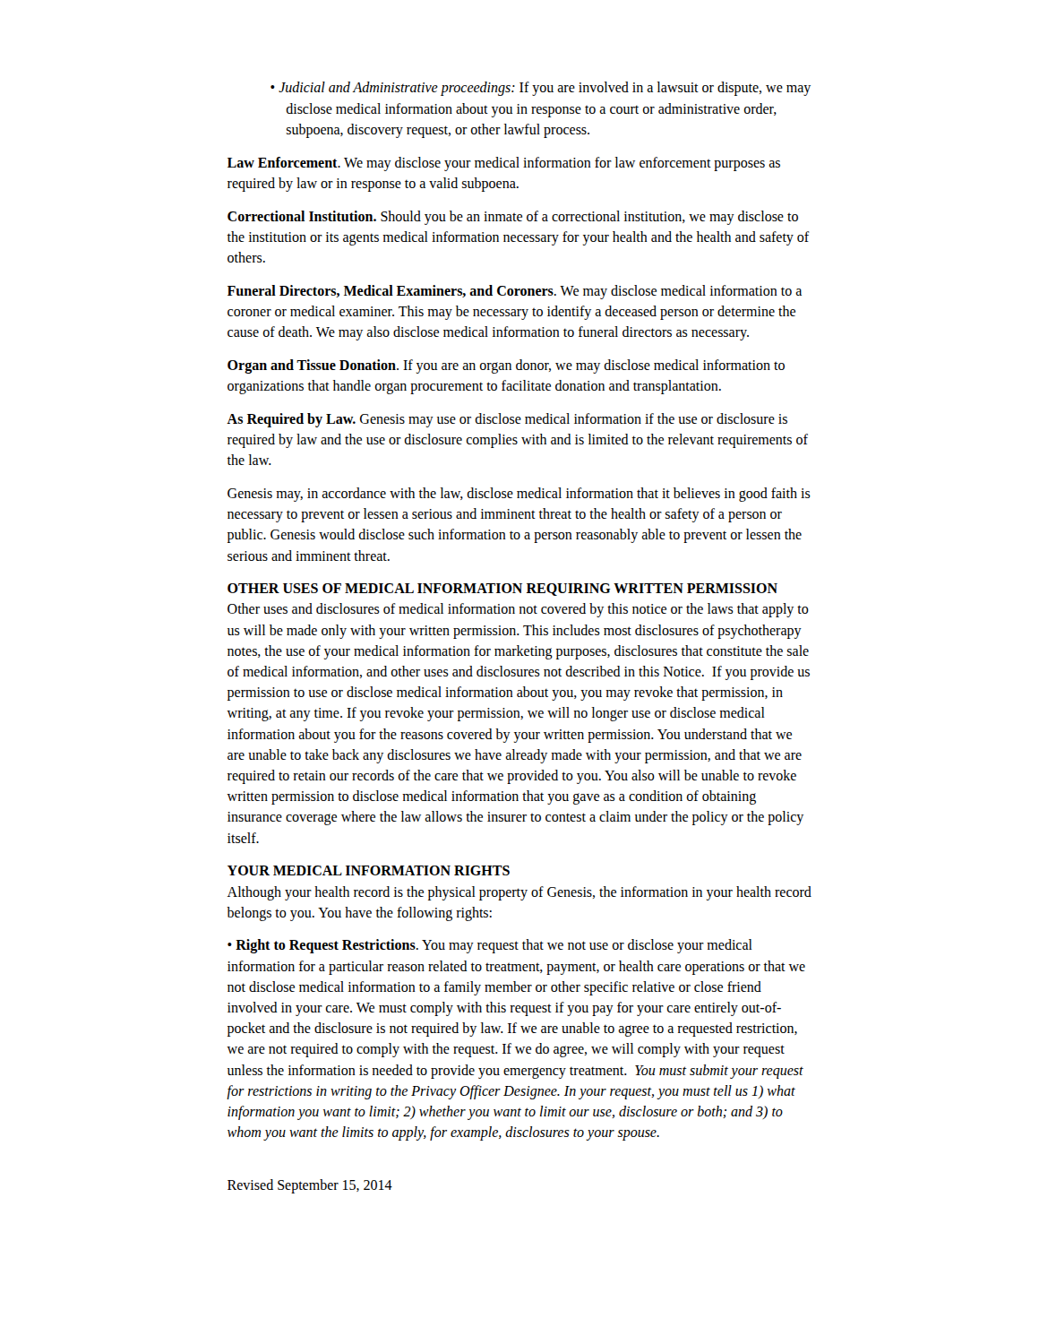• Judicial and Administrative proceedings: If you are involved in a lawsuit or dispute, we may disclose medical information about you in response to a court or administrative order, subpoena, discovery request, or other lawful process.
Law Enforcement. We may disclose your medical information for law enforcement purposes as required by law or in response to a valid subpoena.
Correctional Institution. Should you be an inmate of a correctional institution, we may disclose to the institution or its agents medical information necessary for your health and the health and safety of others.
Funeral Directors, Medical Examiners, and Coroners. We may disclose medical information to a coroner or medical examiner. This may be necessary to identify a deceased person or determine the cause of death. We may also disclose medical information to funeral directors as necessary.
Organ and Tissue Donation. If you are an organ donor, we may disclose medical information to organizations that handle organ procurement to facilitate donation and transplantation.
As Required by Law. Genesis may use or disclose medical information if the use or disclosure is required by law and the use or disclosure complies with and is limited to the relevant requirements of the law.
Genesis may, in accordance with the law, disclose medical information that it believes in good faith is necessary to prevent or lessen a serious and imminent threat to the health or safety of a person or public. Genesis would disclose such information to a person reasonably able to prevent or lessen the serious and imminent threat.
OTHER USES OF MEDICAL INFORMATION REQUIRING WRITTEN PERMISSION
Other uses and disclosures of medical information not covered by this notice or the laws that apply to us will be made only with your written permission. This includes most disclosures of psychotherapy notes, the use of your medical information for marketing purposes, disclosures that constitute the sale of medical information, and other uses and disclosures not described in this Notice. If you provide us permission to use or disclose medical information about you, you may revoke that permission, in writing, at any time. If you revoke your permission, we will no longer use or disclose medical information about you for the reasons covered by your written permission. You understand that we are unable to take back any disclosures we have already made with your permission, and that we are required to retain our records of the care that we provided to you. You also will be unable to revoke written permission to disclose medical information that you gave as a condition of obtaining insurance coverage where the law allows the insurer to contest a claim under the policy or the policy itself.
YOUR MEDICAL INFORMATION RIGHTS
Although your health record is the physical property of Genesis, the information in your health record belongs to you. You have the following rights:
• Right to Request Restrictions. You may request that we not use or disclose your medical information for a particular reason related to treatment, payment, or health care operations or that we not disclose medical information to a family member or other specific relative or close friend involved in your care. We must comply with this request if you pay for your care entirely out-of-pocket and the disclosure is not required by law. If we are unable to agree to a requested restriction, we are not required to comply with the request. If we do agree, we will comply with your request unless the information is needed to provide you emergency treatment. You must submit your request for restrictions in writing to the Privacy Officer Designee. In your request, you must tell us 1) what information you want to limit; 2) whether you want to limit our use, disclosure or both; and 3) to whom you want the limits to apply, for example, disclosures to your spouse.
Revised September 15, 2014